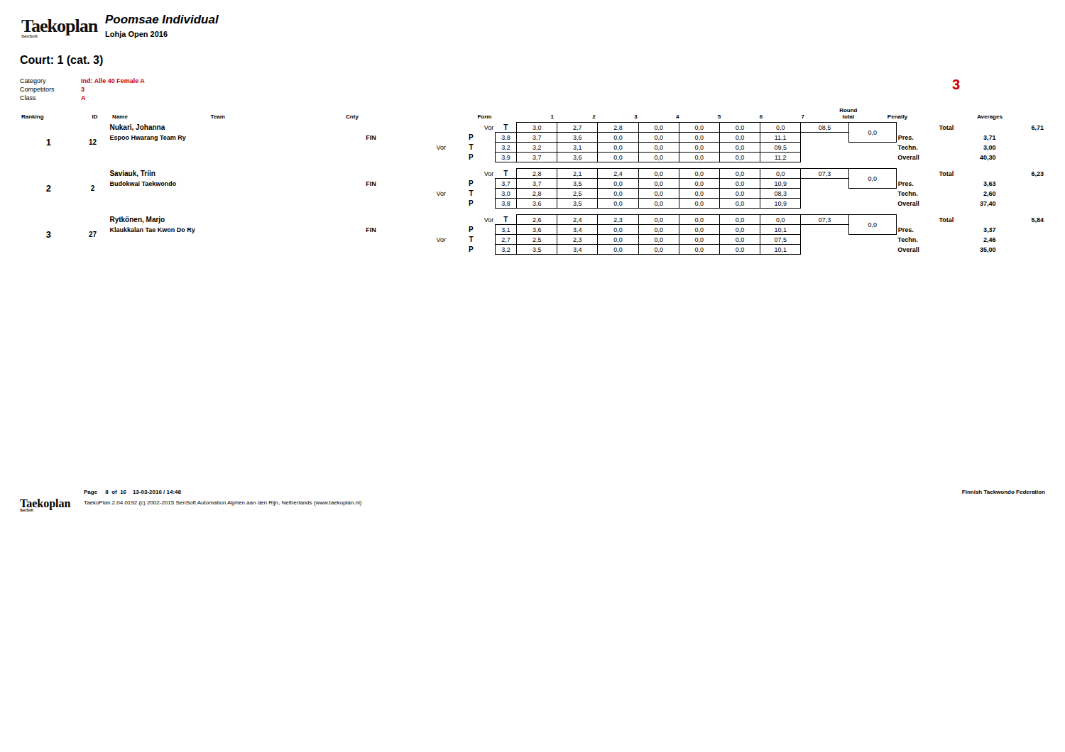TaekoplanSenSoft
Poomsae Individual
Lohja Open 2016
Court: 1 (cat. 3)
| Category | Ind: Alle 40 Female A |
| Competitors | 3 |
| Class | A |
3
| Ranking | ID | Name | Team | Cnty | | Form | | 1 | 2 | 3 | 4 | 5 | 6 | 7 | Round total | Penalty | | Averages |
| --- | --- | --- | --- | --- | --- | --- | --- | --- | --- | --- | --- | --- | --- | --- | --- | --- | --- | --- |
| 1 | 12 | Nukari, Johanna | | | | Vor | T | 3,0 | 2,7 | 2,8 | 0,0 | 0,0 | 0,0 | 0,0 | 08,5 | 0,0 | | Total | 6,71 |
| Espoo Hwarang Team Ry | | FIN | | P | 3,8 | 3,7 | 3,6 | 0,0 | 0,0 | 0,0 | 0,0 | 11,1 | | Pres. | 3,71 |
| | | | Vor | T | 3,2 | 3,2 | 3,1 | 0,0 | 0,0 | 0,0 | 0,0 | 09,5 | | | Techn. | 3,00 |
| | | | | P | 3,9 | 3,7 | 3,6 | 0,0 | 0,0 | 0,0 | 0,0 | 11,2 | | | Overall | 40,30 |
| 2 | 2 | Saviauk, Triin | | | | Vor | T | 2,8 | 2,1 | 2,4 | 0,0 | 0,0 | 0,0 | 0,0 | 07,3 | 0,0 | | Total | 6,23 |
| Budokwai Taekwondo | | FIN | | P | 3,7 | 3,7 | 3,5 | 0,0 | 0,0 | 0,0 | 0,0 | 10,9 | | Pres. | 3,63 |
| | | | Vor | T | 3,0 | 2,8 | 2,5 | 0,0 | 0,0 | 0,0 | 0,0 | 08,3 | | | Techn. | 2,60 |
| | | | | P | 3,8 | 3,6 | 3,5 | 0,0 | 0,0 | 0,0 | 0,0 | 10,9 | | | Overall | 37,40 |
| 3 | 27 | Rytkönen, Marjo | | | | Vor | T | 2,6 | 2,4 | 2,3 | 0,0 | 0,0 | 0,0 | 0,0 | 07,3 | 0,0 | | Total | 5,84 |
| Klaukkalan Tae Kwon Do Ry | | FIN | | P | 3,1 | 3,6 | 3,4 | 0,0 | 0,0 | 0,0 | 0,0 | 10,1 | | Pres. | 3,37 |
| | | | Vor | T | 2,7 | 2,5 | 2,3 | 0,0 | 0,0 | 0,0 | 0,0 | 07,5 | | | Techn. | 2,46 |
| | | | | P | 3,2 | 3,5 | 3,4 | 0,0 | 0,0 | 0,0 | 0,0 | 10,1 | | | Overall | 35,00 |
TaekoplanSenSoft
Page 8 of 16 13-03-2016 / 14:48
Finnish Taekwondo Federation
TaekoPlan 2.04.0192 (c) 2002-2015 SenSoft Automation Alphen aan den Rijn, Netherlands (www.taekoplan.nl)